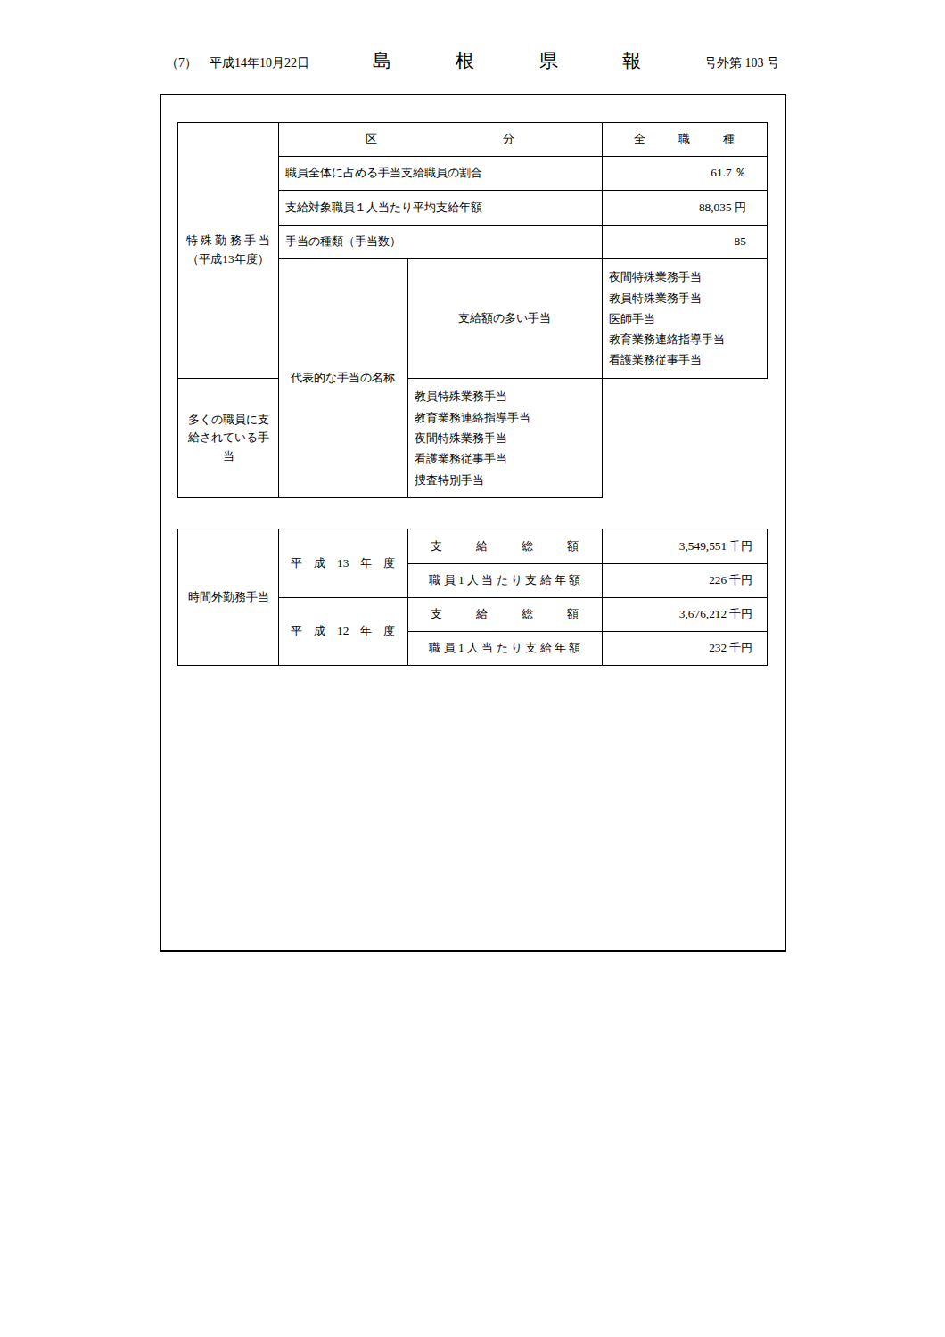（7）　平成14年10月22日
島　根　県　報
号外第 103 号
| 特 殊 勤 務 手 当 （平成13年度） | 区 分 | 全 職 種 |
| 職員全体に占める手当支給職員の割合 | 61.7 ％ |
| 支給対象職員１人当たり平均支給年額 | 88,035 円 |
| 手当の種類（手当数） | 85 |
| 代表的な手当の名称 | 支給額の多い手当 | 夜間特殊業務手当 教員特殊業務手当 医師手当 教育業務連絡指導手当 看護業務従事手当 |
| 多くの職員に支給されている手当 | 教員特殊業務手当 教育業務連絡指導手当 夜間特殊業務手当 看護業務従事手当 捜査特別手当 |
| 時間外勤務手当 | 平 成 13 年 度 | 支 給 総 額 | 3,549,551 千円 |
| 職 員 1 人 当 た り 支 給 年 額 | 226 千円 |
| 平 成 12 年 度 | 支 給 総 額 | 3,676,212 千円 |
| 職 員 1 人 当 た り 支 給 年 額 | 232 千円 |